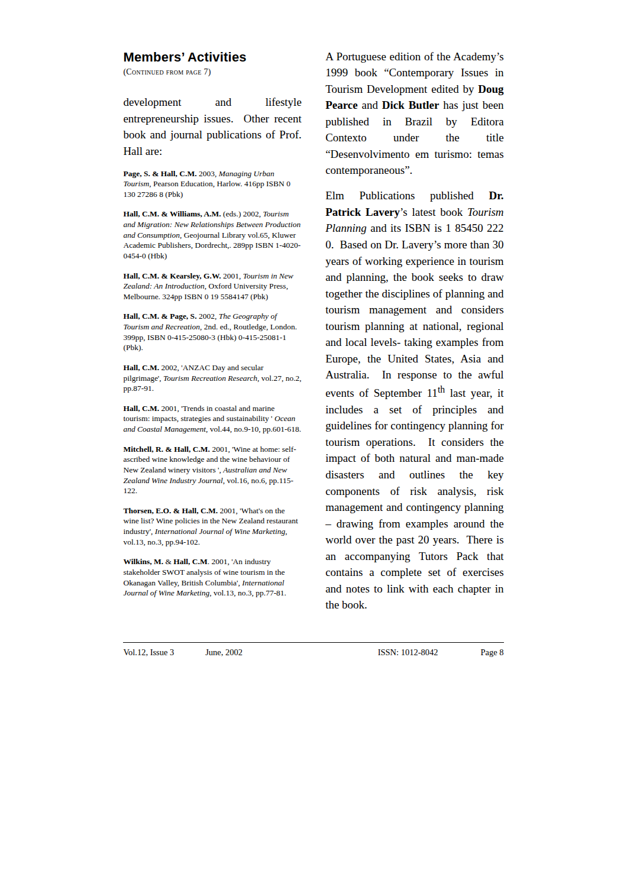Members’ Activities
(Continued from page 7)
development and lifestyle entrepreneurship issues. Other recent book and journal publications of Prof. Hall are:
Page, S. & Hall, C.M. 2003, Managing Urban Tourism, Pearson Education, Harlow. 416pp ISBN 0 130 27286 8 (Pbk)
Hall, C.M. & Williams, A.M. (eds.) 2002, Tourism and Migration: New Relationships Between Production and Consumption, Geojournal Library vol.65, Kluwer Academic Publishers, Dordrecht,. 289pp ISBN 1-4020-0454-0 (Hbk)
Hall, C.M. & Kearsley, G.W. 2001, Tourism in New Zealand: An Introduction, Oxford University Press, Melbourne. 324pp ISBN 0 19 5584147 (Pbk)
Hall, C.M. & Page, S. 2002, The Geography of Tourism and Recreation, 2nd. ed., Routledge, London. 399pp, ISBN 0-415-25080-3 (Hbk) 0-415-25081-1 (Pbk).
Hall, C.M. 2002, 'ANZAC Day and secular pilgrimage', Tourism Recreation Research, vol.27, no.2, pp.87-91.
Hall, C.M. 2001, 'Trends in coastal and marine tourism: impacts, strategies and sustainability ' Ocean and Coastal Management, vol.44, no.9-10, pp.601-618.
Mitchell, R. & Hall, C.M. 2001, 'Wine at home: self-ascribed wine knowledge and the wine behaviour of New Zealand winery visitors ', Australian and New Zealand Wine Industry Journal, vol.16, no.6, pp.115-122.
Thorsen, E.O. & Hall, C.M. 2001, 'What's on the wine list? Wine policies in the New Zealand restaurant industry', International Journal of Wine Marketing, vol.13, no.3, pp.94-102.
Wilkins, M. & Hall, C.M. 2001, 'An industry stakeholder SWOT analysis of wine tourism in the Okanagan Valley, British Columbia', International Journal of Wine Marketing, vol.13, no.3, pp.77-81.
A Portuguese edition of the Academy’s 1999 book “Contemporary Issues in Tourism Development edited by Doug Pearce and Dick Butler has just been published in Brazil by Editora Contexto under the title “Desenvolvimento em turismo: temas contemporaneous”.
Elm Publications published Dr. Patrick Lavery’s latest book Tourism Planning and its ISBN is 1 85450 222 0. Based on Dr. Lavery’s more than 30 years of working experience in tourism and planning, the book seeks to draw together the disciplines of planning and tourism management and considers tourism planning at national, regional and local levels- taking examples from Europe, the United States, Asia and Australia. In response to the awful events of September 11th last year, it includes a set of principles and guidelines for contingency planning for tourism operations. It considers the impact of both natural and man-made disasters and outlines the key components of risk analysis, risk management and contingency planning – drawing from examples around the world over the past 20 years. There is an accompanying Tutors Pack that contains a complete set of exercises and notes to link with each chapter in the book.
Vol.12, Issue 3 June, 2002 ISSN: 1012-8042 Page 8